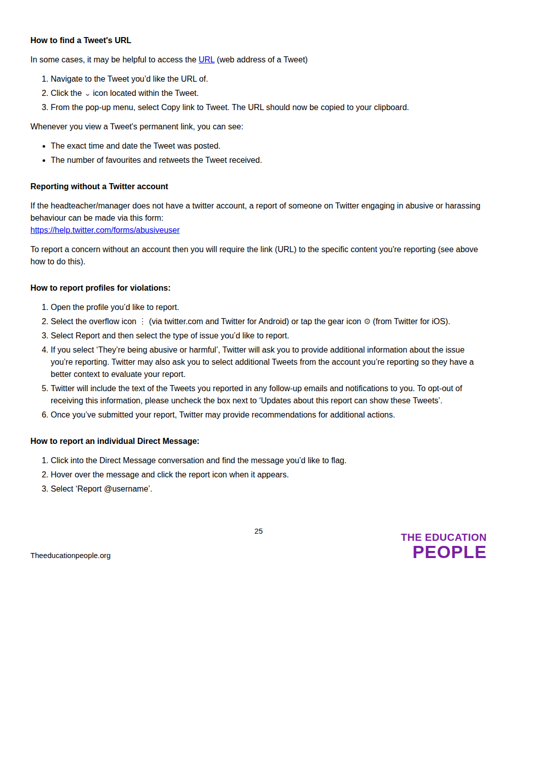How to find a Tweet's URL
In some cases, it may be helpful to access the URL (web address of a Tweet)
Navigate to the Tweet you’d like the URL of.
Click the ⌄ icon located within the Tweet.
From the pop-up menu, select Copy link to Tweet. The URL should now be copied to your clipboard.
Whenever you view a Tweet's permanent link, you can see:
The exact time and date the Tweet was posted.
The number of favourites and retweets the Tweet received.
Reporting without a Twitter account
If the headteacher/manager does not have a twitter account, a report of someone on Twitter engaging in abusive or harassing behaviour can be made via this form:
https://help.twitter.com/forms/abusiveuser
To report a concern without an account then you will require the link (URL) to the specific content you're reporting (see above how to do this).
How to report profiles for violations:
Open the profile you’d like to report.
Select the overflow icon ⋮ (via twitter.com and Twitter for Android) or tap the gear icon ⚙ (from Twitter for iOS).
Select Report and then select the type of issue you’d like to report.
If you select ‘They’re being abusive or harmful’, Twitter will ask you to provide additional information about the issue you’re reporting. Twitter may also ask you to select additional Tweets from the account you’re reporting so they have a better context to evaluate your report.
Twitter will include the text of the Tweets you reported in any follow-up emails and notifications to you. To opt-out of receiving this information, please uncheck the box next to ‘Updates about this report can show these Tweets’.
Once you’ve submitted your report, Twitter may provide recommendations for additional actions.
How to report an individual Direct Message:
Click into the Direct Message conversation and find the message you’d like to flag.
Hover over the message and click the report icon when it appears.
Select ‘Report @username’.
25
Theeducationpeople.org
THE EDUCATION PEOPLE